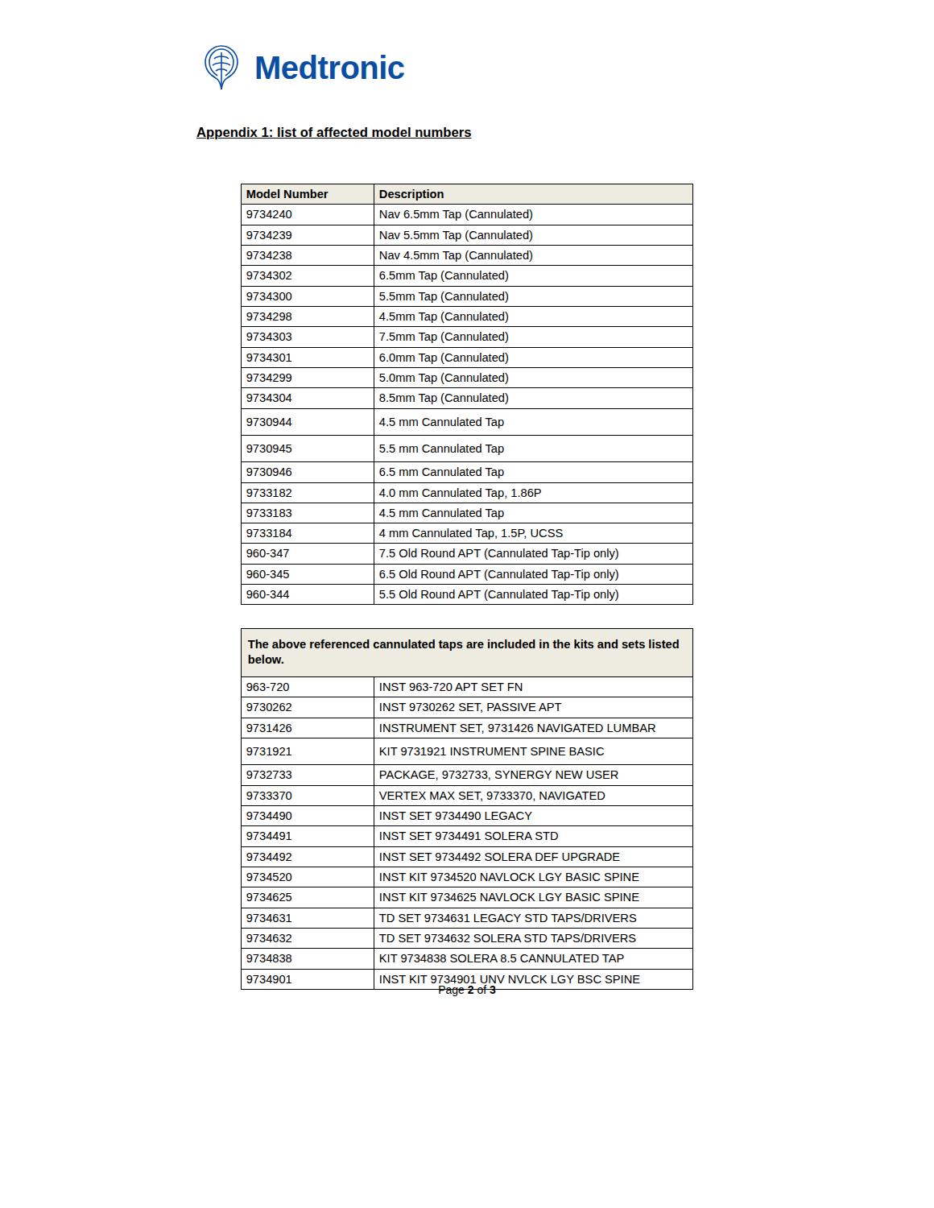Medtronic
Appendix 1: list of affected model numbers
| Model Number | Description |
| --- | --- |
| 9734240 | Nav 6.5mm Tap (Cannulated) |
| 9734239 | Nav 5.5mm Tap (Cannulated) |
| 9734238 | Nav 4.5mm Tap (Cannulated) |
| 9734302 | 6.5mm Tap (Cannulated) |
| 9734300 | 5.5mm Tap (Cannulated) |
| 9734298 | 4.5mm Tap (Cannulated) |
| 9734303 | 7.5mm Tap (Cannulated) |
| 9734301 | 6.0mm Tap (Cannulated) |
| 9734299 | 5.0mm Tap (Cannulated) |
| 9734304 | 8.5mm Tap (Cannulated) |
| 9730944 | 4.5 mm Cannulated Tap |
| 9730945 | 5.5 mm Cannulated Tap |
| 9730946 | 6.5 mm Cannulated Tap |
| 9733182 | 4.0 mm Cannulated Tap, 1.86P |
| 9733183 | 4.5 mm Cannulated Tap |
| 9733184 | 4 mm Cannulated Tap, 1.5P, UCSS |
| 960-347 | 7.5 Old Round APT (Cannulated Tap-Tip only) |
| 960-345 | 6.5 Old Round APT (Cannulated Tap-Tip only) |
| 960-344 | 5.5 Old Round APT (Cannulated Tap-Tip only) |
| The above referenced cannulated taps are included in the kits and sets listed below. |
| 963-720 | INST 963-720 APT SET FN |
| 9730262 | INST 9730262 SET, PASSIVE APT |
| 9731426 | INSTRUMENT SET, 9731426 NAVIGATED LUMBAR |
| 9731921 | KIT 9731921 INSTRUMENT SPINE BASIC |
| 9732733 | PACKAGE, 9732733, SYNERGY NEW USER |
| 9733370 | VERTEX MAX SET, 9733370, NAVIGATED |
| 9734490 | INST SET 9734490 LEGACY |
| 9734491 | INST SET 9734491 SOLERA STD |
| 9734492 | INST SET 9734492 SOLERA DEF UPGRADE |
| 9734520 | INST KIT 9734520 NAVLOCK LGY BASIC SPINE |
| 9734625 | INST KIT 9734625 NAVLOCK LGY BASIC SPINE |
| 9734631 | TD SET 9734631 LEGACY STD TAPS/DRIVERS |
| 9734632 | TD SET 9734632 SOLERA STD TAPS/DRIVERS |
| 9734838 | KIT 9734838 SOLERA 8.5 CANNULATED TAP |
| 9734901 | INST KIT 9734901 UNV NVLCK LGY BSC SPINE |
Page 2 of 3